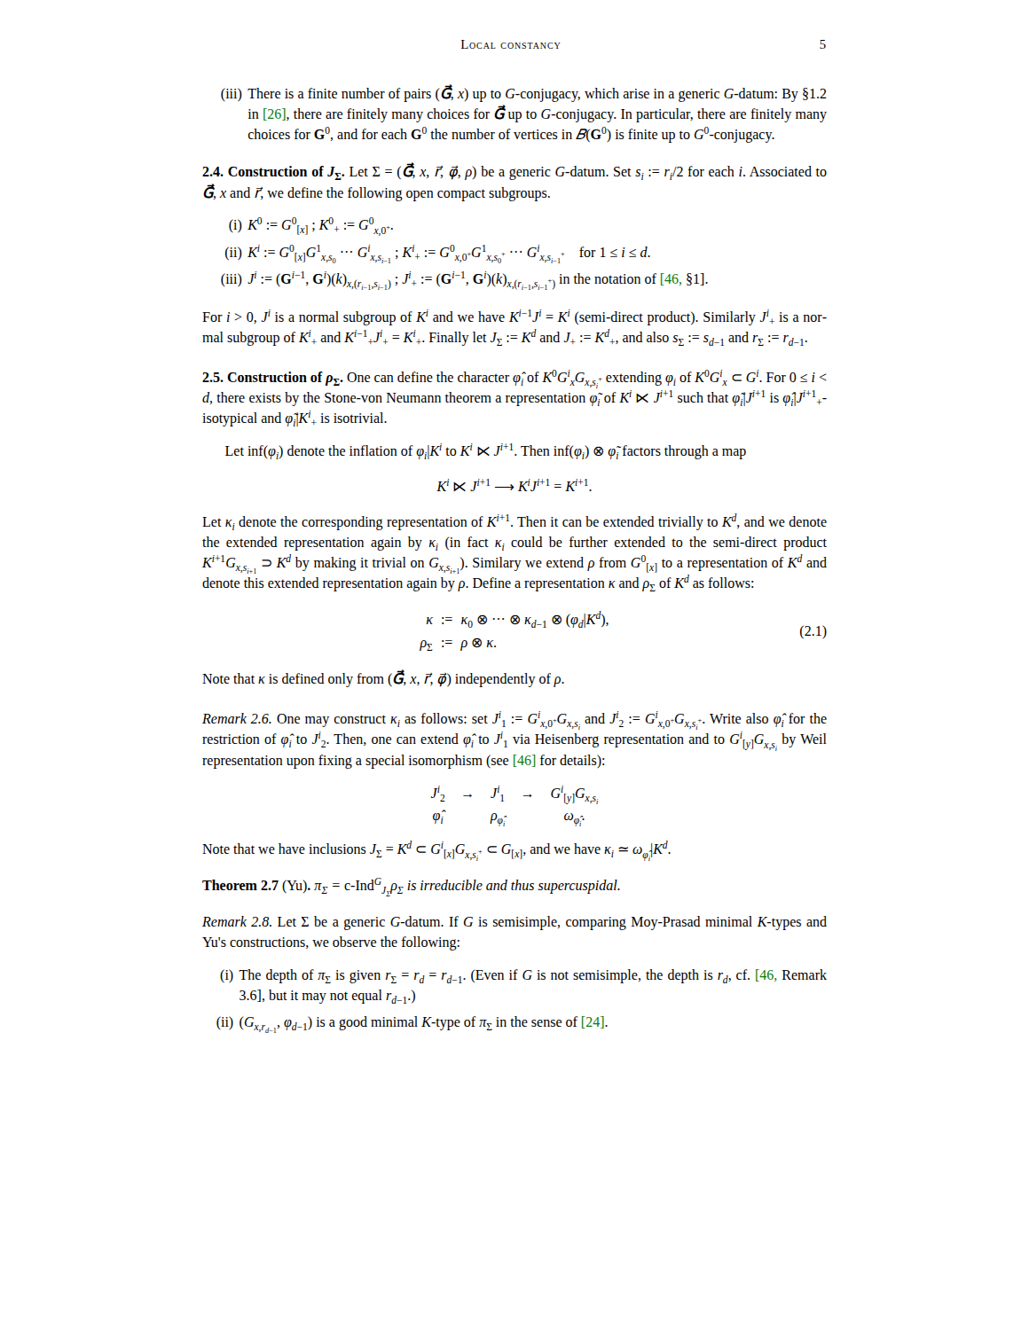Local constancy 5
(iii) There is a finite number of pairs (G⃗, x) up to G-conjugacy, which arise in a generic G-datum: By §1.2 in [26], there are finitely many choices for G⃗ up to G-conjugacy. In particular, there are finitely many choices for G0, and for each G0 the number of vertices in 𝐵(G0) is finite up to G0-conjugacy.
2.4. Construction of JΣ. Let Σ = (G⃗, x, r⃗, φ⃗, ρ) be a generic G-datum. Set si := ri/2 for each i. Associated to G⃗, x and r⃗, we define the following open compact subgroups.
(i) K0 := G0[x] ; K0+ := G0x,0+.
(ii) Ki := G0[x]G1x,s0 ··· Gix,si−1 ; Ki+ := G0x,0+G1x,s0+ ··· Gix,si−1+ for 1 ≤ i ≤ d.
(iii) Ji := (Gi−1, Gi)(k)x,(ri−1,si−1) ; Ji+ := (Gi−1, Gi)(k)x,(ri−1,si−1+) in the notation of [46, §1].
For i > 0, Ji is a normal subgroup of Ki and we have Ki−1Ji = Ki (semi-direct product). Similarly Ji+ is a normal subgroup of Ki+ and Ki−1+Ji+ = Ki+. Finally let JΣ := Kd and J+ := Kd+, and also sΣ := sd−1 and rΣ := rd−1.
2.5. Construction of ρΣ. One can define the character φ̂i of K0GixGx,si+ extending φi of K0Gix ⊂ Gi. For 0 ≤ i < d, there exists by the Stone-von Neumann theorem a representation φ̃i of Ki ⋉ Ji+1 such that φ̃i|Ji+1 is φ̂i|Ji+1+-isotypical and φ̃i|Ki+ is isotrivial.
Let inf(φi) denote the inflation of φi|Ki to Ki ⋉ Ji+1. Then inf(φi) ⊗ φ̃i factors through a map
Ki ⋉ Ji+1 ⟶ KiJi+1 = Ki+1.
Let κi denote the corresponding representation of Ki+1. Then it can be extended trivially to Kd, and we denote the extended representation again by κi (in fact κi could be further extended to the semi-direct product Ki+1Gx,si+1 ⊃ Kd by making it trivial on Gx,si+1). Similary we extend ρ from G0[x] to a representation of Kd and denote this extended representation again by ρ. Define a representation κ and ρΣ of Kd as follows:
| κ | := | κ 0 ⊗ ··· ⊗ κ d −1 ⊗ ( φ d / K d ), |
| ρ Σ | := | ρ ⊗ κ . |
(2.1)
Note that κ is defined only from (G⃗, x, r⃗, φ⃗) independently of ρ.
Remark 2.6. One may construct κi as follows: set Ji1 := Gix,0+Gx,si and Ji2 := Gix,0+Gx,si+. Write also φ̂i for the restriction of φ̂i to Ji2. Then, one can extend φ̂i to Ji1 via Heisenberg representation and to Gi[y]Gx,si by Weil representation upon fixing a special isomorphism (see [46] for details):
| J i 2 | → | J i 1 | → | G i [ y ] G x , s i |
| φ̂ i | | ρ φ̂ i | | ω φ̂ i . |
Note that we have inclusions JΣ = Kd ⊂ Gi[x]Gx,si+ ⊂ G[x], and we have κi ≃ ωφ̂i|Kd.
Theorem 2.7 (Yu). πΣ = c-IndGJΣρΣ is irreducible and thus supercuspidal.
Remark 2.8. Let Σ be a generic G-datum. If G is semisimple, comparing Moy-Prasad minimal K-types and Yu's constructions, we observe the following:
(i) The depth of πΣ is given rΣ = rd = rd−1. (Even if G is not semisimple, the depth is rd, cf. [46, Remark 3.6], but it may not equal rd−1.)
(ii) (Gx,rd−1, φd−1) is a good minimal K-type of πΣ in the sense of [24].